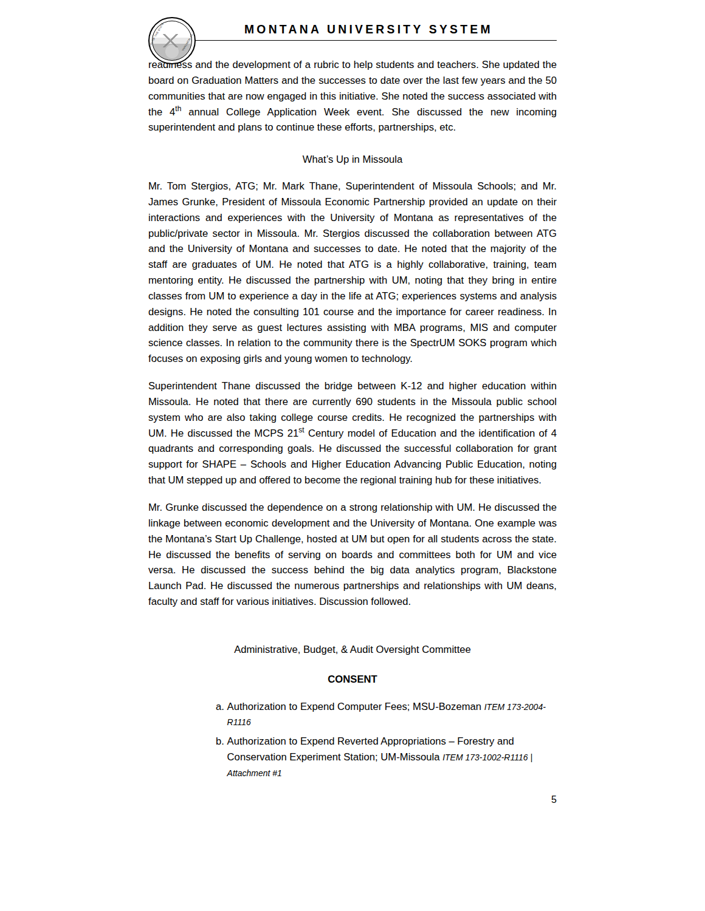SEAL OF THE STATE OF MONTANA
Montana University System
readiness and the development of a rubric to help students and teachers. She updated the board on Graduation Matters and the successes to date over the last few years and the 50 communities that are now engaged in this initiative. She noted the success associated with the 4th annual College Application Week event. She discussed the new incoming superintendent and plans to continue these efforts, partnerships, etc.
What’s Up in Missoula
Mr. Tom Stergios, ATG; Mr. Mark Thane, Superintendent of Missoula Schools; and Mr. James Grunke, President of Missoula Economic Partnership provided an update on their interactions and experiences with the University of Montana as representatives of the public/private sector in Missoula. Mr. Stergios discussed the collaboration between ATG and the University of Montana and successes to date. He noted that the majority of the staff are graduates of UM. He noted that ATG is a highly collaborative, training, team mentoring entity. He discussed the partnership with UM, noting that they bring in entire classes from UM to experience a day in the life at ATG; experiences systems and analysis designs. He noted the consulting 101 course and the importance for career readiness. In addition they serve as guest lectures assisting with MBA programs, MIS and computer science classes. In relation to the community there is the SpectrUM SOKS program which focuses on exposing girls and young women to technology.
Superintendent Thane discussed the bridge between K-12 and higher education within Missoula. He noted that there are currently 690 students in the Missoula public school system who are also taking college course credits. He recognized the partnerships with UM. He discussed the MCPS 21st Century model of Education and the identification of 4 quadrants and corresponding goals. He discussed the successful collaboration for grant support for SHAPE – Schools and Higher Education Advancing Public Education, noting that UM stepped up and offered to become the regional training hub for these initiatives.
Mr. Grunke discussed the dependence on a strong relationship with UM. He discussed the linkage between economic development and the University of Montana. One example was the Montana’s Start Up Challenge, hosted at UM but open for all students across the state. He discussed the benefits of serving on boards and committees both for UM and vice versa. He discussed the success behind the big data analytics program, Blackstone Launch Pad. He discussed the numerous partnerships and relationships with UM deans, faculty and staff for various initiatives. Discussion followed.
Administrative, Budget, & Audit Oversight Committee
CONSENT
Authorization to Expend Computer Fees; MSU-Bozeman ITEM 173-2004-R1116
Authorization to Expend Reverted Appropriations – Forestry and Conservation Experiment Station; UM-Missoula ITEM 173-1002-R1116 | Attachment #1
5